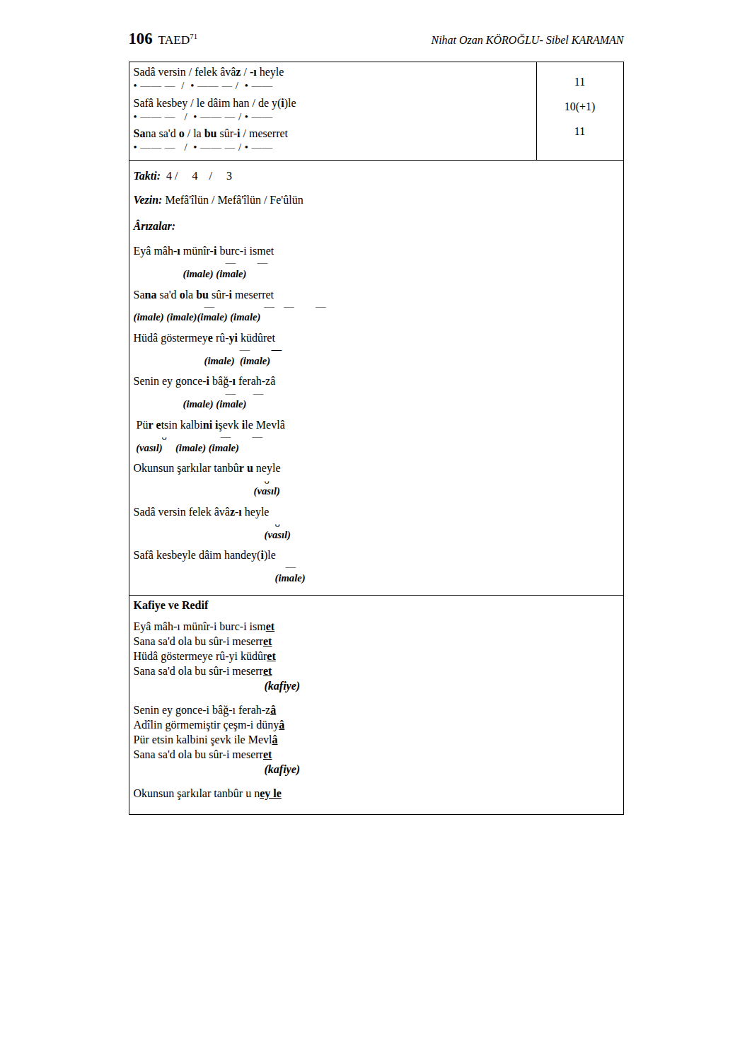106 TAED71 Nihat Ozan KÖROĞLU- Sibel KARAMAN
| Sadâ versin / felek âvâ z / -ı heyle • —— — / • —— — / • —— Safâ kesbey / le dâim han / de y( i )le • —— — / • —— — / • —— Sa na sa'd o / la bu sûr- i / meserret • —— — / • —— — / • —— | 11 10(+1) 11 |
| Takti: 4 / 4 / 3 Vezin: Mefâ'îlün / Mefâ'îlün / Fe'ûlün Ârızalar: Eyâ mâh- ı münîr- i burc-i ismet — — (imale) (imale) Sa na sa'd o la bu sûr- i meserret — — — — (imale) (imale)(imale) (imale) Hüdâ göstermey e rû- yi küdûret — — (imale) (imale) Senin ey gonce- i bâğ- ı ferah-zâ — — (imale) (imale) Pü r e tsin kalbi ni i şevk i le Mevlâ ᴗ — — (vasıl) (imale) (imale) Okunsun şarkılar tanbû r u neyle ᴗ (vasıl) Sadâ versin felek âvâ z - ı heyle ᴗ (vasıl) Safâ kesbeyle dâim handey( i )le — (imale) |
| Kafiye ve Redif Eyâ mâh-ı münîr-i burc-i ism et Sana sa'd ola bu sûr-i meserr et Hüdâ göstermeye rû-yi küdûr et Sana sa'd ola bu sûr-i meserr et (kafiye) Senin ey gonce-i bâğ-ı ferah-z â Adîlin görmemiştir çeşm-i düny â Pür etsin kalbini şevk ile Mevl â Sana sa'd ola bu sûr-i meserr et (kafiye) Okunsun şarkılar tanbûr u n ey le |